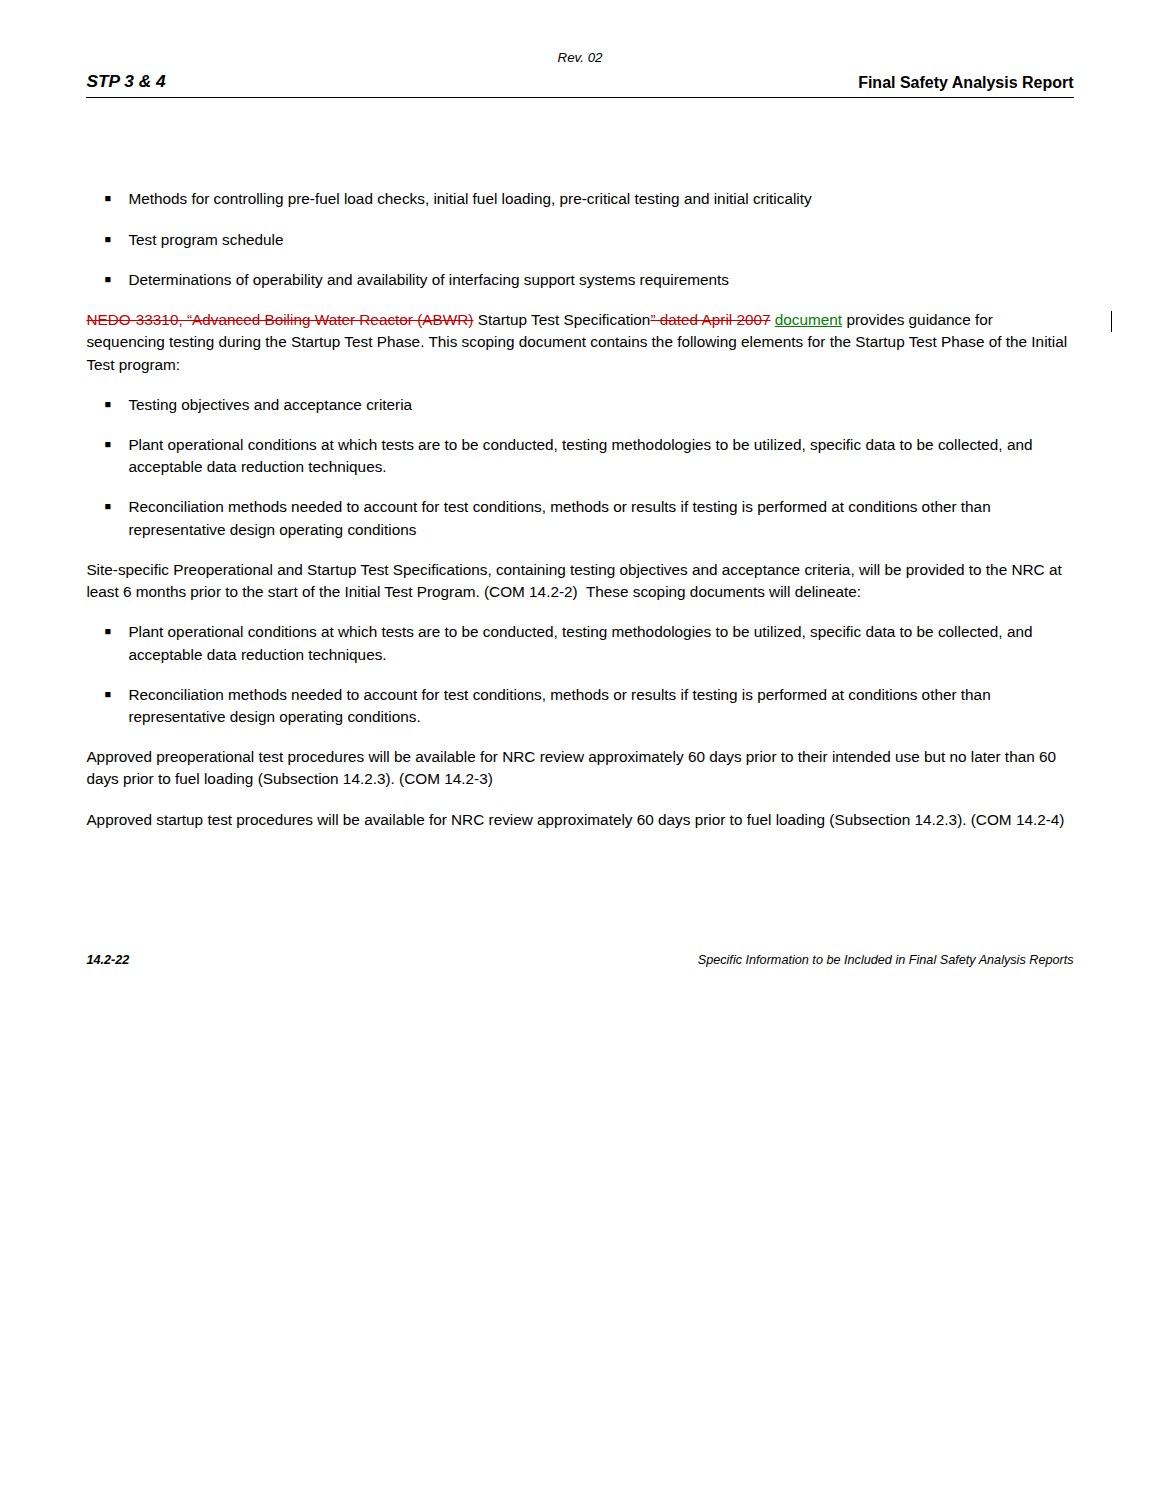Rev. 02
STP 3 & 4
Final Safety Analysis Report
Methods for controlling pre-fuel load checks, initial fuel loading, pre-critical testing and initial criticality
Test program schedule
Determinations of operability and availability of interfacing support systems requirements
NEDO-33310, “Advanced Boiling Water Reactor (ABWR) Startup Test Specification” dated April 2007 document provides guidance for sequencing testing during the Startup Test Phase. This scoping document contains the following elements for the Startup Test Phase of the Initial Test program:
Testing objectives and acceptance criteria
Plant operational conditions at which tests are to be conducted, testing methodologies to be utilized, specific data to be collected, and acceptable data reduction techniques.
Reconciliation methods needed to account for test conditions, methods or results if testing is performed at conditions other than representative design operating conditions
Site-specific Preoperational and Startup Test Specifications, containing testing objectives and acceptance criteria, will be provided to the NRC at least 6 months prior to the start of the Initial Test Program. (COM 14.2-2) These scoping documents will delineate:
Plant operational conditions at which tests are to be conducted, testing methodologies to be utilized, specific data to be collected, and acceptable data reduction techniques.
Reconciliation methods needed to account for test conditions, methods or results if testing is performed at conditions other than representative design operating conditions.
Approved preoperational test procedures will be available for NRC review approximately 60 days prior to their intended use but no later than 60 days prior to fuel loading (Subsection 14.2.3). (COM 14.2-3)
Approved startup test procedures will be available for NRC review approximately 60 days prior to fuel loading (Subsection 14.2.3). (COM 14.2-4)
14.2-22
Specific Information to be Included in Final Safety Analysis Reports